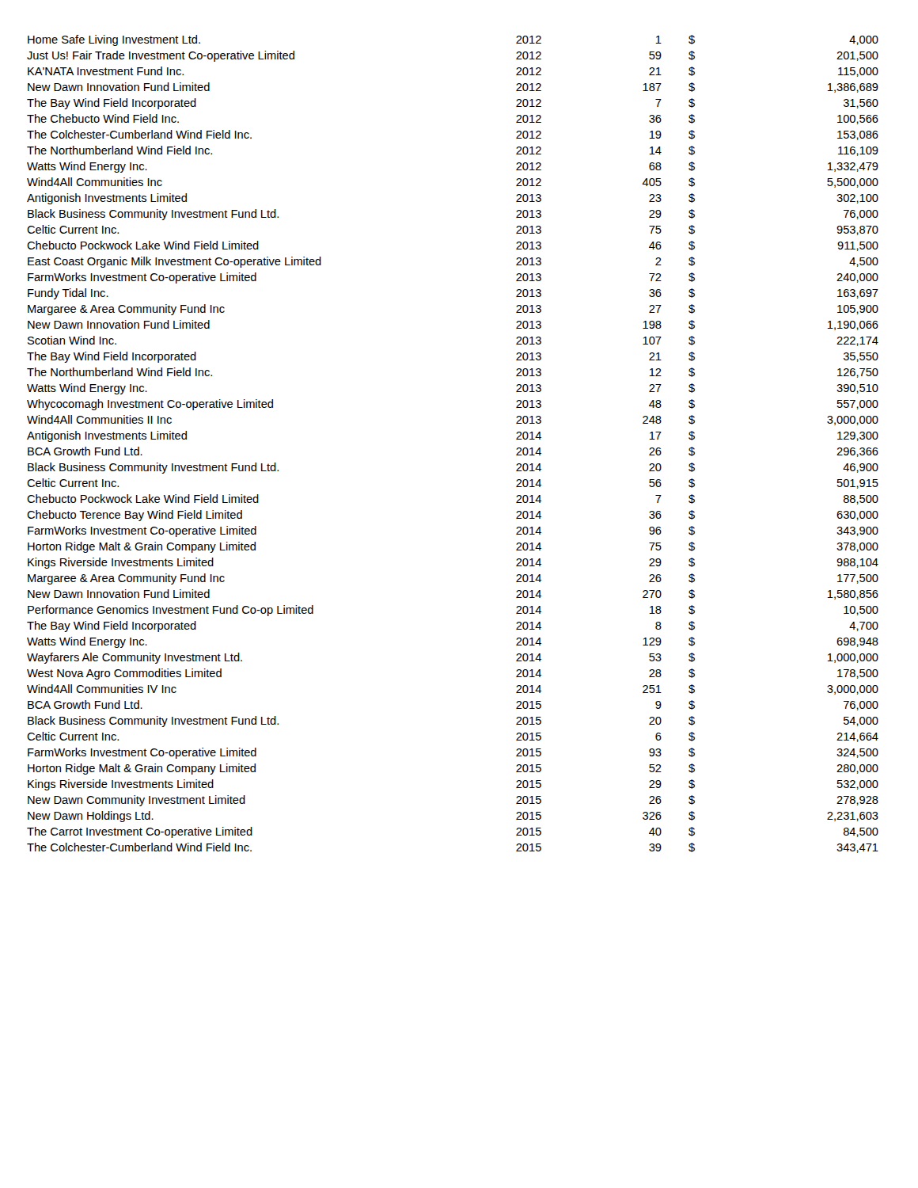| Home Safe Living Investment Ltd. | 2012 | 1 | $ | 4,000 |
| Just Us! Fair Trade Investment Co-operative Limited | 2012 | 59 | $ | 201,500 |
| KA'NATA Investment Fund Inc. | 2012 | 21 | $ | 115,000 |
| New Dawn Innovation Fund Limited | 2012 | 187 | $ | 1,386,689 |
| The Bay Wind Field Incorporated | 2012 | 7 | $ | 31,560 |
| The Chebucto Wind Field Inc. | 2012 | 36 | $ | 100,566 |
| The Colchester-Cumberland Wind Field Inc. | 2012 | 19 | $ | 153,086 |
| The Northumberland Wind Field Inc. | 2012 | 14 | $ | 116,109 |
| Watts Wind Energy Inc. | 2012 | 68 | $ | 1,332,479 |
| Wind4All Communities Inc | 2012 | 405 | $ | 5,500,000 |
| Antigonish Investments Limited | 2013 | 23 | $ | 302,100 |
| Black Business Community Investment Fund Ltd. | 2013 | 29 | $ | 76,000 |
| Celtic Current Inc. | 2013 | 75 | $ | 953,870 |
| Chebucto Pockwock Lake Wind Field Limited | 2013 | 46 | $ | 911,500 |
| East Coast Organic Milk Investment Co-operative Limited | 2013 | 2 | $ | 4,500 |
| FarmWorks Investment Co-operative Limited | 2013 | 72 | $ | 240,000 |
| Fundy Tidal Inc. | 2013 | 36 | $ | 163,697 |
| Margaree & Area Community Fund Inc | 2013 | 27 | $ | 105,900 |
| New Dawn Innovation Fund Limited | 2013 | 198 | $ | 1,190,066 |
| Scotian Wind Inc. | 2013 | 107 | $ | 222,174 |
| The Bay Wind Field Incorporated | 2013 | 21 | $ | 35,550 |
| The Northumberland Wind Field Inc. | 2013 | 12 | $ | 126,750 |
| Watts Wind Energy Inc. | 2013 | 27 | $ | 390,510 |
| Whycocomagh Investment Co-operative Limited | 2013 | 48 | $ | 557,000 |
| Wind4All Communities II Inc | 2013 | 248 | $ | 3,000,000 |
| Antigonish Investments Limited | 2014 | 17 | $ | 129,300 |
| BCA Growth Fund Ltd. | 2014 | 26 | $ | 296,366 |
| Black Business Community Investment Fund Ltd. | 2014 | 20 | $ | 46,900 |
| Celtic Current Inc. | 2014 | 56 | $ | 501,915 |
| Chebucto Pockwock Lake Wind Field Limited | 2014 | 7 | $ | 88,500 |
| Chebucto Terence Bay Wind Field Limited | 2014 | 36 | $ | 630,000 |
| FarmWorks Investment Co-operative Limited | 2014 | 96 | $ | 343,900 |
| Horton Ridge Malt & Grain Company Limited | 2014 | 75 | $ | 378,000 |
| Kings Riverside Investments Limited | 2014 | 29 | $ | 988,104 |
| Margaree & Area Community Fund Inc | 2014 | 26 | $ | 177,500 |
| New Dawn Innovation Fund Limited | 2014 | 270 | $ | 1,580,856 |
| Performance Genomics Investment Fund Co-op Limited | 2014 | 18 | $ | 10,500 |
| The Bay Wind Field Incorporated | 2014 | 8 | $ | 4,700 |
| Watts Wind Energy Inc. | 2014 | 129 | $ | 698,948 |
| Wayfarers Ale Community Investment Ltd. | 2014 | 53 | $ | 1,000,000 |
| West Nova Agro Commodities Limited | 2014 | 28 | $ | 178,500 |
| Wind4All Communities IV Inc | 2014 | 251 | $ | 3,000,000 |
| BCA Growth Fund Ltd. | 2015 | 9 | $ | 76,000 |
| Black Business Community Investment Fund Ltd. | 2015 | 20 | $ | 54,000 |
| Celtic Current Inc. | 2015 | 6 | $ | 214,664 |
| FarmWorks Investment Co-operative Limited | 2015 | 93 | $ | 324,500 |
| Horton Ridge Malt & Grain Company Limited | 2015 | 52 | $ | 280,000 |
| Kings Riverside Investments Limited | 2015 | 29 | $ | 532,000 |
| New Dawn Community Investment Limited | 2015 | 26 | $ | 278,928 |
| New Dawn Holdings Ltd. | 2015 | 326 | $ | 2,231,603 |
| The Carrot Investment Co-operative Limited | 2015 | 40 | $ | 84,500 |
| The Colchester-Cumberland Wind Field Inc. | 2015 | 39 | $ | 343,471 |